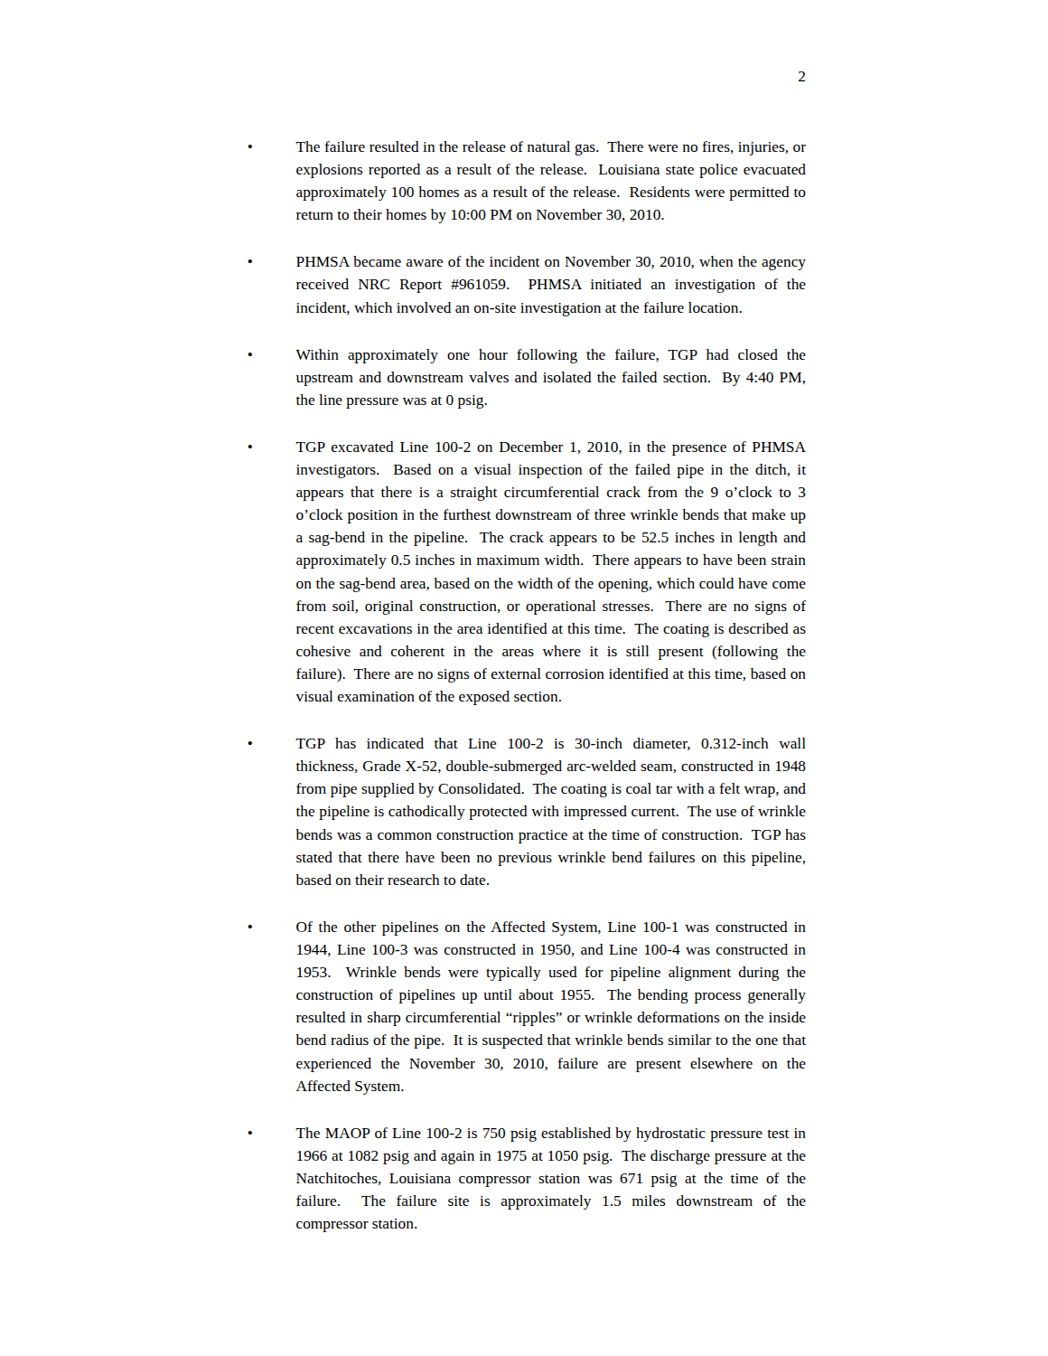2
The failure resulted in the release of natural gas. There were no fires, injuries, or explosions reported as a result of the release. Louisiana state police evacuated approximately 100 homes as a result of the release. Residents were permitted to return to their homes by 10:00 PM on November 30, 2010.
PHMSA became aware of the incident on November 30, 2010, when the agency received NRC Report #961059. PHMSA initiated an investigation of the incident, which involved an on-site investigation at the failure location.
Within approximately one hour following the failure, TGP had closed the upstream and downstream valves and isolated the failed section. By 4:40 PM, the line pressure was at 0 psig.
TGP excavated Line 100-2 on December 1, 2010, in the presence of PHMSA investigators. Based on a visual inspection of the failed pipe in the ditch, it appears that there is a straight circumferential crack from the 9 o’clock to 3 o’clock position in the furthest downstream of three wrinkle bends that make up a sag-bend in the pipeline. The crack appears to be 52.5 inches in length and approximately 0.5 inches in maximum width. There appears to have been strain on the sag-bend area, based on the width of the opening, which could have come from soil, original construction, or operational stresses. There are no signs of recent excavations in the area identified at this time. The coating is described as cohesive and coherent in the areas where it is still present (following the failure). There are no signs of external corrosion identified at this time, based on visual examination of the exposed section.
TGP has indicated that Line 100-2 is 30-inch diameter, 0.312-inch wall thickness, Grade X-52, double-submerged arc-welded seam, constructed in 1948 from pipe supplied by Consolidated. The coating is coal tar with a felt wrap, and the pipeline is cathodically protected with impressed current. The use of wrinkle bends was a common construction practice at the time of construction. TGP has stated that there have been no previous wrinkle bend failures on this pipeline, based on their research to date.
Of the other pipelines on the Affected System, Line 100-1 was constructed in 1944, Line 100-3 was constructed in 1950, and Line 100-4 was constructed in 1953. Wrinkle bends were typically used for pipeline alignment during the construction of pipelines up until about 1955. The bending process generally resulted in sharp circumferential “ripples” or wrinkle deformations on the inside bend radius of the pipe. It is suspected that wrinkle bends similar to the one that experienced the November 30, 2010, failure are present elsewhere on the Affected System.
The MAOP of Line 100-2 is 750 psig established by hydrostatic pressure test in 1966 at 1082 psig and again in 1975 at 1050 psig. The discharge pressure at the Natchitoches, Louisiana compressor station was 671 psig at the time of the failure. The failure site is approximately 1.5 miles downstream of the compressor station.